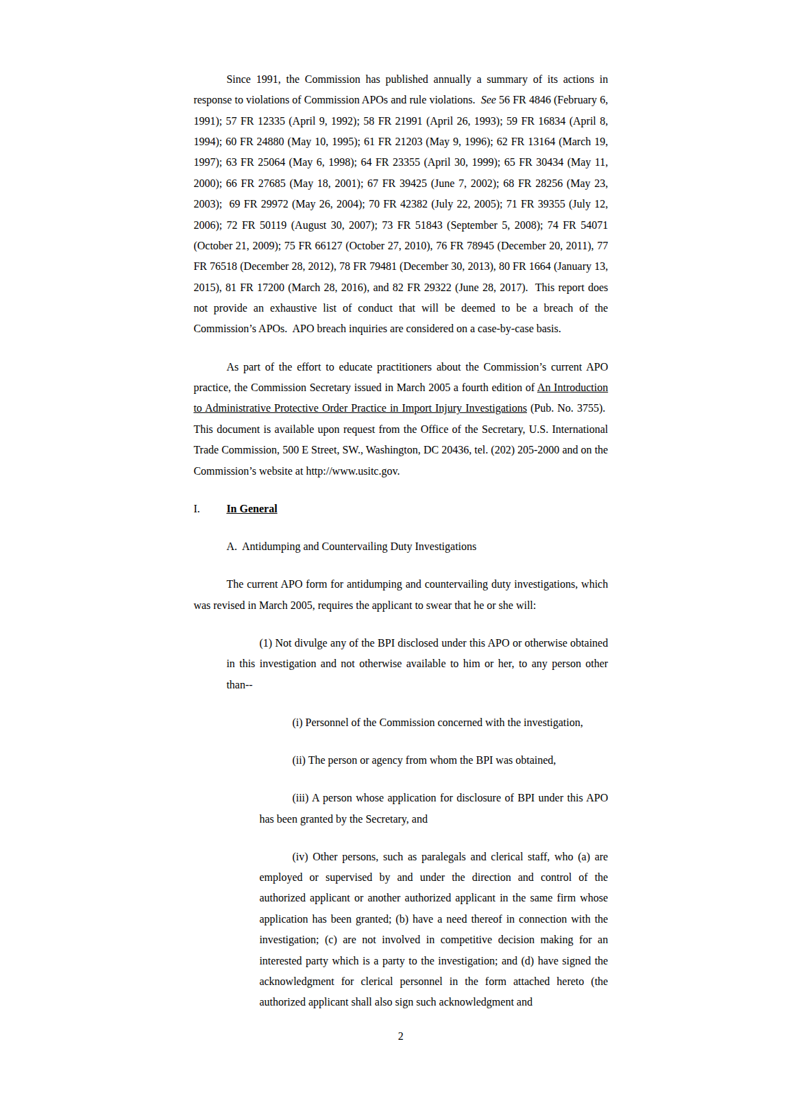Since 1991, the Commission has published annually a summary of its actions in response to violations of Commission APOs and rule violations. See 56 FR 4846 (February 6, 1991); 57 FR 12335 (April 9, 1992); 58 FR 21991 (April 26, 1993); 59 FR 16834 (April 8, 1994); 60 FR 24880 (May 10, 1995); 61 FR 21203 (May 9, 1996); 62 FR 13164 (March 19, 1997); 63 FR 25064 (May 6, 1998); 64 FR 23355 (April 30, 1999); 65 FR 30434 (May 11, 2000); 66 FR 27685 (May 18, 2001); 67 FR 39425 (June 7, 2002); 68 FR 28256 (May 23, 2003); 69 FR 29972 (May 26, 2004); 70 FR 42382 (July 22, 2005); 71 FR 39355 (July 12, 2006); 72 FR 50119 (August 30, 2007); 73 FR 51843 (September 5, 2008); 74 FR 54071 (October 21, 2009); 75 FR 66127 (October 27, 2010), 76 FR 78945 (December 20, 2011), 77 FR 76518 (December 28, 2012), 78 FR 79481 (December 30, 2013), 80 FR 1664 (January 13, 2015), 81 FR 17200 (March 28, 2016), and 82 FR 29322 (June 28, 2017). This report does not provide an exhaustive list of conduct that will be deemed to be a breach of the Commission’s APOs. APO breach inquiries are considered on a case-by-case basis.
As part of the effort to educate practitioners about the Commission’s current APO practice, the Commission Secretary issued in March 2005 a fourth edition of An Introduction to Administrative Protective Order Practice in Import Injury Investigations (Pub. No. 3755). This document is available upon request from the Office of the Secretary, U.S. International Trade Commission, 500 E Street, SW., Washington, DC 20436, tel. (202) 205-2000 and on the Commission’s website at http://www.usitc.gov.
I. In General
A. Antidumping and Countervailing Duty Investigations
The current APO form for antidumping and countervailing duty investigations, which was revised in March 2005, requires the applicant to swear that he or she will:
(1) Not divulge any of the BPI disclosed under this APO or otherwise obtained in this investigation and not otherwise available to him or her, to any person other than--
(i) Personnel of the Commission concerned with the investigation,
(ii) The person or agency from whom the BPI was obtained,
(iii) A person whose application for disclosure of BPI under this APO has been granted by the Secretary, and
(iv) Other persons, such as paralegals and clerical staff, who (a) are employed or supervised by and under the direction and control of the authorized applicant or another authorized applicant in the same firm whose application has been granted; (b) have a need thereof in connection with the investigation; (c) are not involved in competitive decision making for an interested party which is a party to the investigation; and (d) have signed the acknowledgment for clerical personnel in the form attached hereto (the authorized applicant shall also sign such acknowledgment and
2